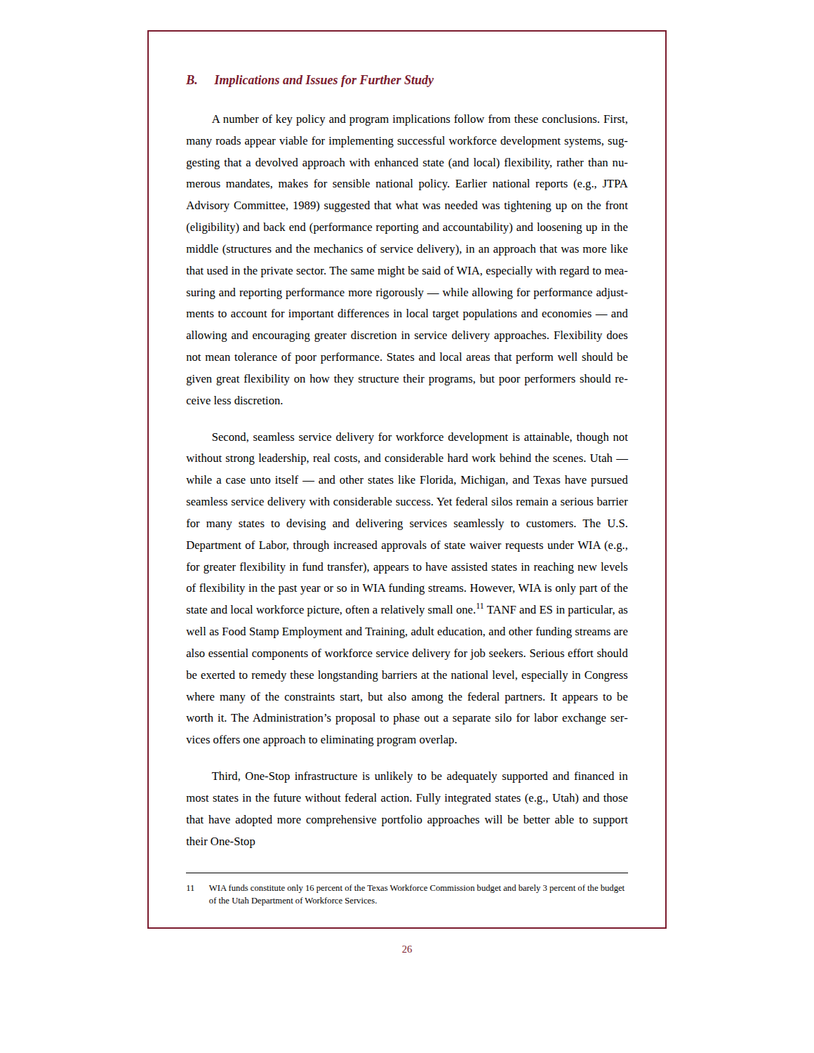B. Implications and Issues for Further Study
A number of key policy and program implications follow from these conclusions. First, many roads appear viable for implementing successful workforce development systems, suggesting that a devolved approach with enhanced state (and local) flexibility, rather than numerous mandates, makes for sensible national policy. Earlier national reports (e.g., JTPA Advisory Committee, 1989) suggested that what was needed was tightening up on the front (eligibility) and back end (performance reporting and accountability) and loosening up in the middle (structures and the mechanics of service delivery), in an approach that was more like that used in the private sector. The same might be said of WIA, especially with regard to measuring and reporting performance more rigorously — while allowing for performance adjustments to account for important differences in local target populations and economies — and allowing and encouraging greater discretion in service delivery approaches. Flexibility does not mean tolerance of poor performance. States and local areas that perform well should be given great flexibility on how they structure their programs, but poor performers should receive less discretion.
Second, seamless service delivery for workforce development is attainable, though not without strong leadership, real costs, and considerable hard work behind the scenes. Utah — while a case unto itself — and other states like Florida, Michigan, and Texas have pursued seamless service delivery with considerable success. Yet federal silos remain a serious barrier for many states to devising and delivering services seamlessly to customers. The U.S. Department of Labor, through increased approvals of state waiver requests under WIA (e.g., for greater flexibility in fund transfer), appears to have assisted states in reaching new levels of flexibility in the past year or so in WIA funding streams. However, WIA is only part of the state and local workforce picture, often a relatively small one.11 TANF and ES in particular, as well as Food Stamp Employment and Training, adult education, and other funding streams are also essential components of workforce service delivery for job seekers. Serious effort should be exerted to remedy these longstanding barriers at the national level, especially in Congress where many of the constraints start, but also among the federal partners. It appears to be worth it. The Administration’s proposal to phase out a separate silo for labor exchange services offers one approach to eliminating program overlap.
Third, One-Stop infrastructure is unlikely to be adequately supported and financed in most states in the future without federal action. Fully integrated states (e.g., Utah) and those that have adopted more comprehensive portfolio approaches will be better able to support their One-Stop
11 WIA funds constitute only 16 percent of the Texas Workforce Commission budget and barely 3 percent of the budget of the Utah Department of Workforce Services.
26